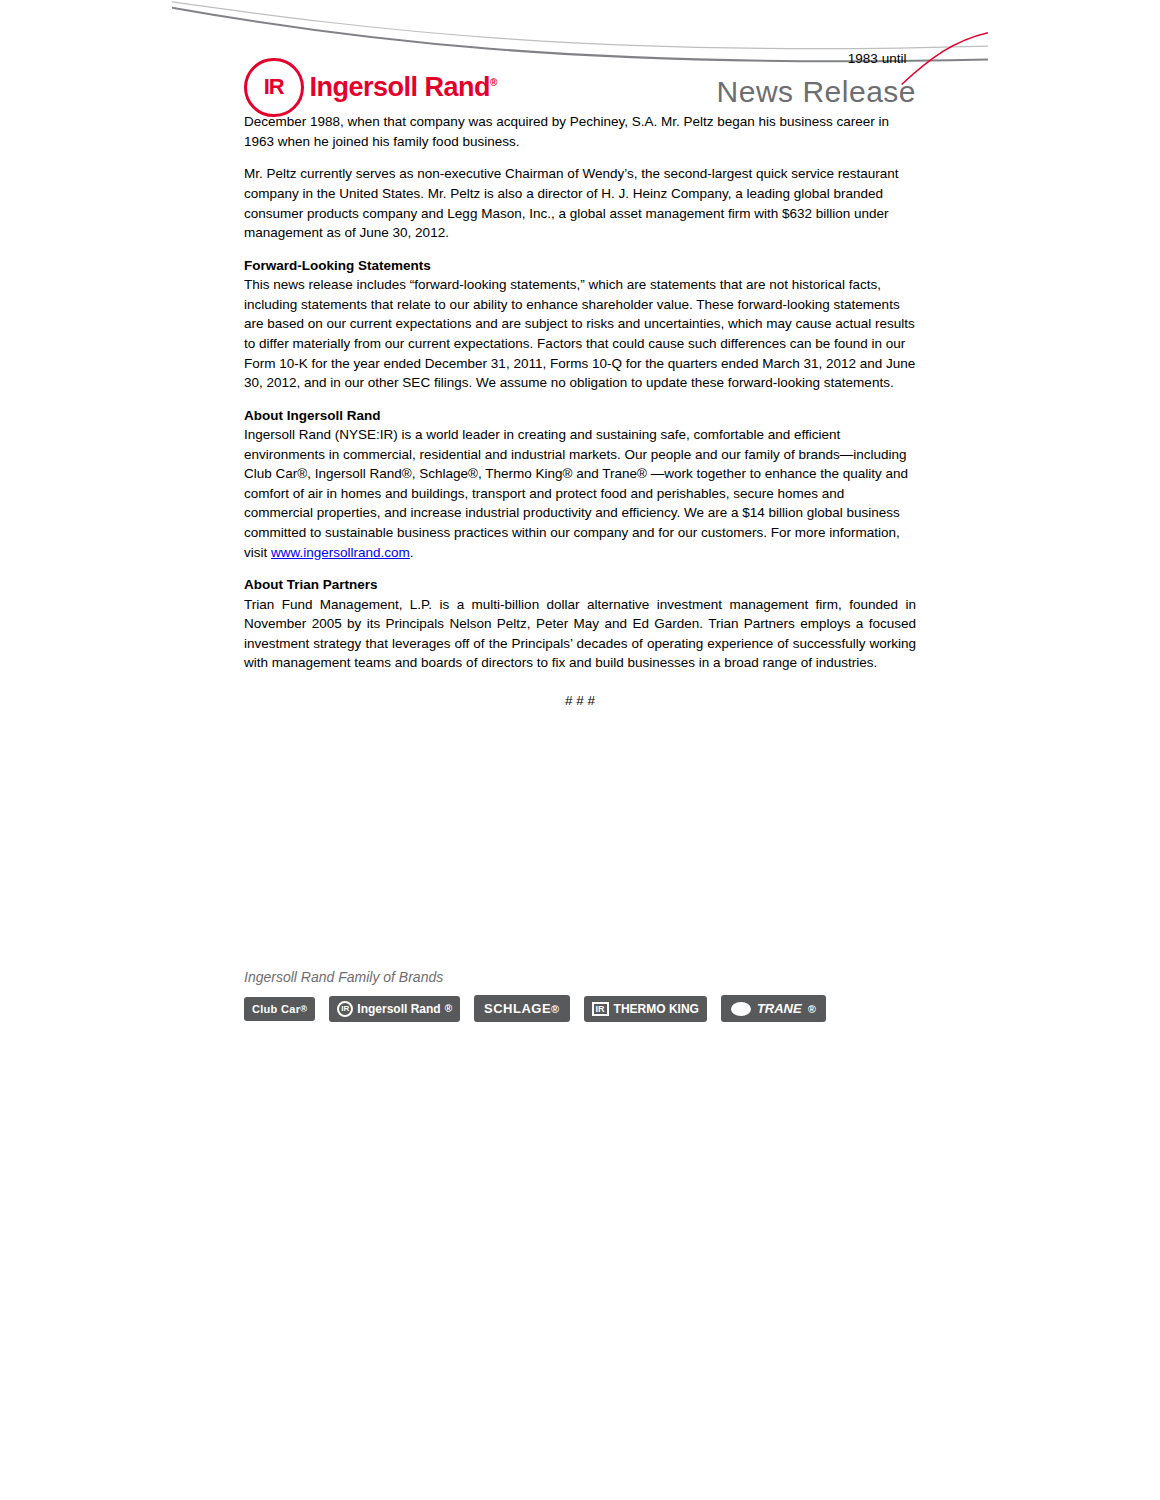IR
Ingersoll Rand®
News Release
1983 until
December 1988, when that company was acquired by Pechiney, S.A. Mr. Peltz began his business career in 1963 when he joined his family food business.
Mr. Peltz currently serves as non-executive Chairman of Wendy’s, the second-largest quick service restaurant company in the United States. Mr. Peltz is also a director of H. J. Heinz Company, a leading global branded consumer products company and Legg Mason, Inc., a global asset management firm with $632 billion under management as of June 30, 2012.
Forward-Looking Statements
This news release includes “forward-looking statements,” which are statements that are not historical facts, including statements that relate to our ability to enhance shareholder value. These forward-looking statements are based on our current expectations and are subject to risks and uncertainties, which may cause actual results to differ materially from our current expectations. Factors that could cause such differences can be found in our Form 10-K for the year ended December 31, 2011, Forms 10-Q for the quarters ended March 31, 2012 and June 30, 2012, and in our other SEC filings. We assume no obligation to update these forward-looking statements.
About Ingersoll Rand
Ingersoll Rand (NYSE:IR) is a world leader in creating and sustaining safe, comfortable and efficient environments in commercial, residential and industrial markets. Our people and our family of brands—including Club Car®, Ingersoll Rand®, Schlage®, Thermo King® and Trane® —work together to enhance the quality and comfort of air in homes and buildings, transport and protect food and perishables, secure homes and commercial properties, and increase industrial productivity and efficiency. We are a $14 billion global business committed to sustainable business practices within our company and for our customers. For more information, visit www.ingersollrand.com.
About Trian Partners
Trian Fund Management, L.P. is a multi-billion dollar alternative investment management firm, founded in November 2005 by its Principals Nelson Peltz, Peter May and Ed Garden. Trian Partners employs a focused investment strategy that leverages off of the Principals’ decades of operating experience of successfully working with management teams and boards of directors to fix and build businesses in a broad range of industries.
# # #
Ingersoll Rand Family of Brands
Club Car®
IR Ingersoll Rand®
SCHLAGE®
IR THERMO KING
TRANE®